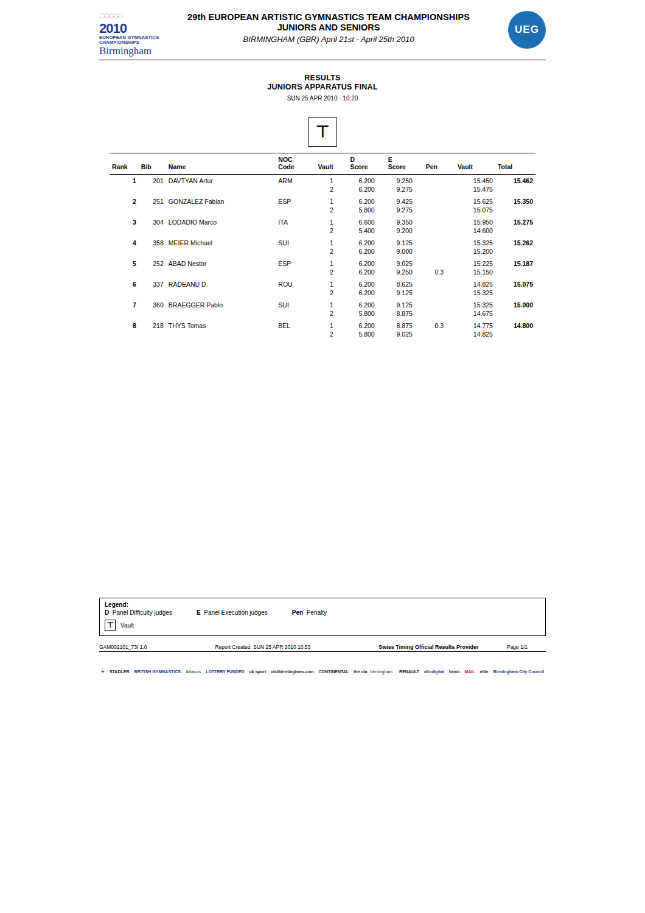◌◌◌◌◌
2010
EUROPEAN GYMNASTICS
CHAMPIONSHIPS
Birmingham
29th EUROPEAN ARTISTIC GYMNASTICS TEAM CHAMPIONSHIPS
JUNIORS AND SENIORS
BIRMINGHAM (GBR) April 21st - April 25th 2010
UEG
RESULTS
JUNIORS APPARATUS FINAL
SUN 25 APR 2010 - 10:20
⊤
| Rank | Bib | Name | NOC Code | Vault | D Score | E Score | Pen | Vault | Total |
| --- | --- | --- | --- | --- | --- | --- | --- | --- | --- |
| 1 | 201 | DAVTYAN Artur | ARM | 1 | 6.200 | 9.250 | | 15.450 | 15.462 |
| | | | | 2 | 6.200 | 9.275 | | 15.475 | |
| 2 | 251 | GONZALEZ Fabian | ESP | 1 | 6.200 | 9.425 | | 15.625 | 15.350 |
| | | | | 2 | 5.800 | 9.275 | | 15.075 | |
| 3 | 304 | LODADIO Marco | ITA | 1 | 6.600 | 9.350 | | 15.950 | 15.275 |
| | | | | 2 | 5.400 | 9.200 | | 14.600 | |
| 4 | 358 | MEIER Michael | SUI | 1 | 6.200 | 9.125 | | 15.325 | 15.262 |
| | | | | 2 | 6.200 | 9.000 | | 15.200 | |
| 5 | 252 | ABAD Nestor | ESP | 1 | 6.200 | 9.025 | | 15.225 | 15.187 |
| | | | | 2 | 6.200 | 9.250 | 0.3 | 15.150 | |
| 6 | 337 | RADEANU D. | ROU | 1 | 6.200 | 8.625 | | 14.825 | 15.075 |
| | | | | 2 | 6.200 | 9.125 | | 15.325 | |
| 7 | 360 | BRAEGGER Pablo | SUI | 1 | 6.200 | 9.125 | | 15.325 | 15.000 |
| | | | | 2 | 5.800 | 8.875 | | 14.675 | |
| 8 | 218 | THYS Tomas | BEL | 1 | 6.200 | 8.875 | 0.3 | 14.775 | 14.800 |
| | | | | 2 | 5.800 | 9.025 | | 14.825 | |
Legend:
D Panel Difficulty judges E Panel Execution judges Pen Penalty
⊤ Vault
GAM002101_73I 1.0
Report Created SUN 25 APR 2010 10:53
Swiss Timing Official Results Provider Page 1/1
✦ STADLER BRITISH GYMNASTICS Abacus LOTTERY FUNDED uk sport visitbirmingham.com CONTINENTAL the nia birmingham RENAULT altodigital brmb MAIL elite Birmingham City Council